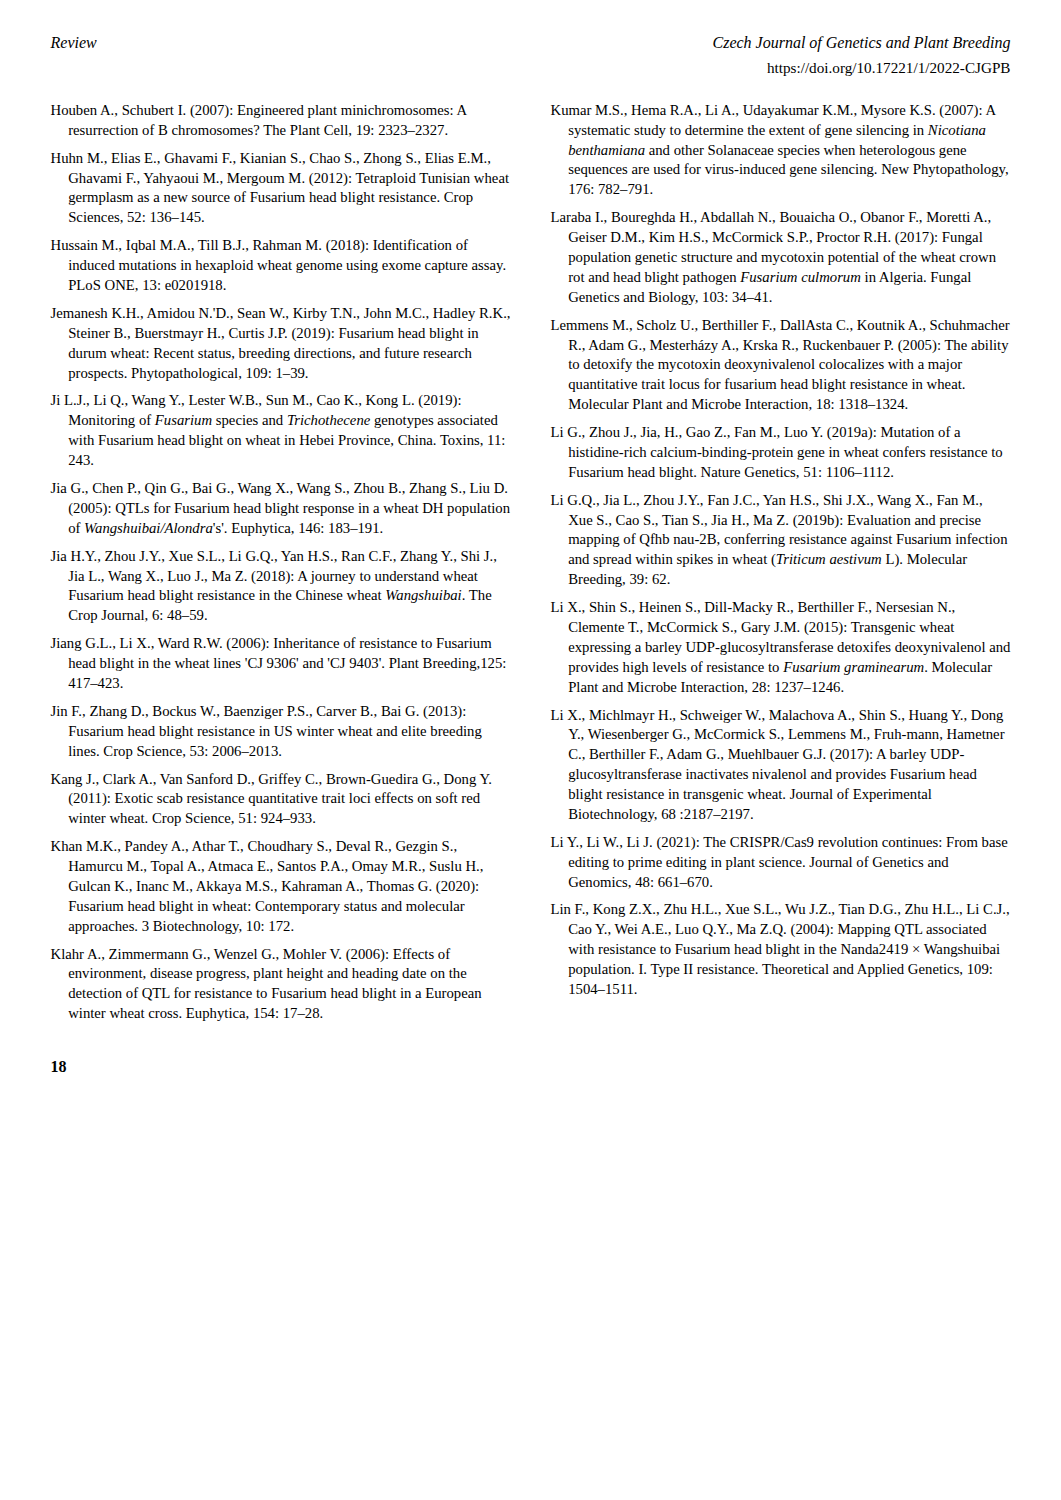Review Czech Journal of Genetics and Plant Breeding
https://doi.org/10.17221/1/2022-CJGPB
Houben A., Schubert I. (2007): Engineered plant minichromosomes: A resurrection of B chromosomes? The Plant Cell, 19: 2323–2327.
Huhn M., Elias E., Ghavami F., Kianian S., Chao S., Zhong S., Elias E.M., Ghavami F., Yahyaoui M., Mergoum M. (2012): Tetraploid Tunisian wheat germplasm as a new source of Fusarium head blight resistance. Crop Sciences, 52: 136–145.
Hussain M., Iqbal M.A., Till B.J., Rahman M. (2018): Identification of induced mutations in hexaploid wheat genome using exome capture assay. PLoS ONE, 13: e0201918.
Jemanesh K.H., Amidou N.'D., Sean W., Kirby T.N., John M.C., Hadley R.K., Steiner B., Buerstmayr H., Curtis J.P. (2019): Fusarium head blight in durum wheat: Recent status, breeding directions, and future research prospects. Phytopathological, 109: 1–39.
Ji L.J., Li Q., Wang Y., Lester W.B., Sun M., Cao K., Kong L. (2019): Monitoring of Fusarium species and Trichothecene genotypes associated with Fusarium head blight on wheat in Hebei Province, China. Toxins, 11: 243.
Jia G., Chen P., Qin G., Bai G., Wang X., Wang S., Zhou B., Zhang S., Liu D. (2005): QTLs for Fusarium head blight response in a wheat DH population of Wangshuibai/Alondra's'. Euphytica, 146: 183–191.
Jia H.Y., Zhou J.Y., Xue S.L., Li G.Q., Yan H.S., Ran C.F., Zhang Y., Shi J., Jia L., Wang X., Luo J., Ma Z. (2018): A journey to understand wheat Fusarium head blight resistance in the Chinese wheat Wangshuibai. The Crop Journal, 6: 48–59.
Jiang G.L., Li X., Ward R.W. (2006): Inheritance of resistance to Fusarium head blight in the wheat lines 'CJ 9306' and 'CJ 9403'. Plant Breeding,125: 417–423.
Jin F., Zhang D., Bockus W., Baenziger P.S., Carver B., Bai G. (2013): Fusarium head blight resistance in US winter wheat and elite breeding lines. Crop Science, 53: 2006–2013.
Kang J., Clark A., Van Sanford D., Griffey C., Brown-Guedira G., Dong Y. (2011): Exotic scab resistance quantitative trait loci effects on soft red winter wheat. Crop Science, 51: 924–933.
Khan M.K., Pandey A., Athar T., Choudhary S., Deval R., Gezgin S., Hamurcu M., Topal A., Atmaca E., Santos P.A., Omay M.R., Suslu H., Gulcan K., Inanc M., Akkaya M.S., Kahraman A., Thomas G. (2020): Fusarium head blight in wheat: Contemporary status and molecular approaches. 3 Biotechnology, 10: 172.
Klahr A., Zimmermann G., Wenzel G., Mohler V. (2006): Effects of environment, disease progress, plant height and heading date on the detection of QTL for resistance to Fusarium head blight in a European winter wheat cross. Euphytica, 154: 17–28.
Kumar M.S., Hema R.A., Li A., Udayakumar K.M., Mysore K.S. (2007): A systematic study to determine the extent of gene silencing in Nicotiana benthamiana and other Solanaceae species when heterologous gene sequences are used for virus-induced gene silencing. New Phytopathology, 176: 782–791.
Laraba I., Boureghda H., Abdallah N., Bouaicha O., Obanor F., Moretti A., Geiser D.M., Kim H.S., McCormick S.P., Proctor R.H. (2017): Fungal population genetic structure and mycotoxin potential of the wheat crown rot and head blight pathogen Fusarium culmorum in Algeria. Fungal Genetics and Biology, 103: 34–41.
Lemmens M., Scholz U., Berthiller F., DallAsta C., Koutnik A., Schuhmacher R., Adam G., Mesterházy A., Krska R., Ruckenbauer P. (2005): The ability to detoxify the mycotoxin deoxynivalenol colocalizes with a major quantitative trait locus for fusarium head blight resistance in wheat. Molecular Plant and Microbe Interaction, 18: 1318–1324.
Li G., Zhou J., Jia, H., Gao Z., Fan M., Luo Y. (2019a): Mutation of a histidine-rich calcium-binding-protein gene in wheat confers resistance to Fusarium head blight. Nature Genetics, 51: 1106–1112.
Li G.Q., Jia L., Zhou J.Y., Fan J.C., Yan H.S., Shi J.X., Wang X., Fan M., Xue S., Cao S., Tian S., Jia H., Ma Z. (2019b): Evaluation and precise mapping of Qfhb nau-2B, conferring resistance against Fusarium infection and spread within spikes in wheat (Triticum aestivum L). Molecular Breeding, 39: 62.
Li X., Shin S., Heinen S., Dill-Macky R., Berthiller F., Nersesian N., Clemente T., McCormick S., Gary J.M. (2015): Transgenic wheat expressing a barley UDP-glucosyltransferase detoxifes deoxynivalenol and provides high levels of resistance to Fusarium graminearum. Molecular Plant and Microbe Interaction, 28: 1237–1246.
Li X., Michlmayr H., Schweiger W., Malachova A., Shin S., Huang Y., Dong Y., Wiesenberger G., McCormick S., Lemmens M., Fruh-mann, Hametner C., Berthiller F., Adam G., Muehlbauer G.J. (2017): A barley UDP-glucosyltransferase inactivates nivalenol and provides Fusarium head blight resistance in transgenic wheat. Journal of Experimental Biotechnology, 68 :2187–2197.
Li Y., Li W., Li J. (2021): The CRISPR/Cas9 revolution continues: From base editing to prime editing in plant science. Journal of Genetics and Genomics, 48: 661–670.
Lin F., Kong Z.X., Zhu H.L., Xue S.L., Wu J.Z., Tian D.G., Zhu H.L., Li C.J., Cao Y., Wei A.E., Luo Q.Y., Ma Z.Q. (2004): Mapping QTL associated with resistance to Fusarium head blight in the Nanda2419 × Wangshuibai population. I. Type II resistance. Theoretical and Applied Genetics, 109: 1504–1511.
18